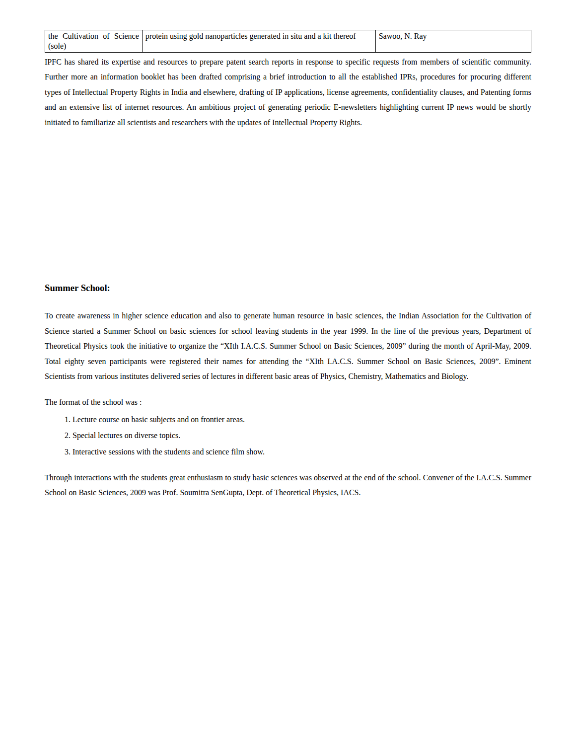| the Cultivation of Science (sole) | protein using gold nanoparticles generated in situ and a kit thereof | Sawoo, N. Ray |
IPFC has shared its expertise and resources to prepare patent search reports in response to specific requests from members of scientific community. Further more an information booklet has been drafted comprising a brief introduction to all the established IPRs, procedures for procuring different types of Intellectual Property Rights in India and elsewhere, drafting of IP applications, license agreements, confidentiality clauses, and Patenting forms and an extensive list of internet resources. An ambitious project of generating periodic E-newsletters highlighting current IP news would be shortly initiated to familiarize all scientists and researchers with the updates of Intellectual Property Rights.
Summer School:
To create awareness in higher science education and also to generate human resource in basic sciences, the Indian Association for the Cultivation of Science started a Summer School on basic sciences for school leaving students in the year 1999. In the line of the previous years, Department of Theoretical Physics took the initiative to organize the “XIth I.A.C.S. Summer School on Basic Sciences, 2009” during the month of April-May, 2009. Total eighty seven participants were registered their names for attending the “XIth I.A.C.S. Summer School on Basic Sciences, 2009”. Eminent Scientists from various institutes delivered series of lectures in different basic areas of Physics, Chemistry, Mathematics and Biology.
The format of the school was :
1. Lecture course on basic subjects and on frontier areas.
2. Special lectures on diverse topics.
3. Interactive sessions with the students and science film show.
Through interactions with the students great enthusiasm to study basic sciences was observed at the end of the school. Convener of the I.A.C.S. Summer School on Basic Sciences, 2009 was Prof. Soumitra SenGupta, Dept. of Theoretical Physics, IACS.